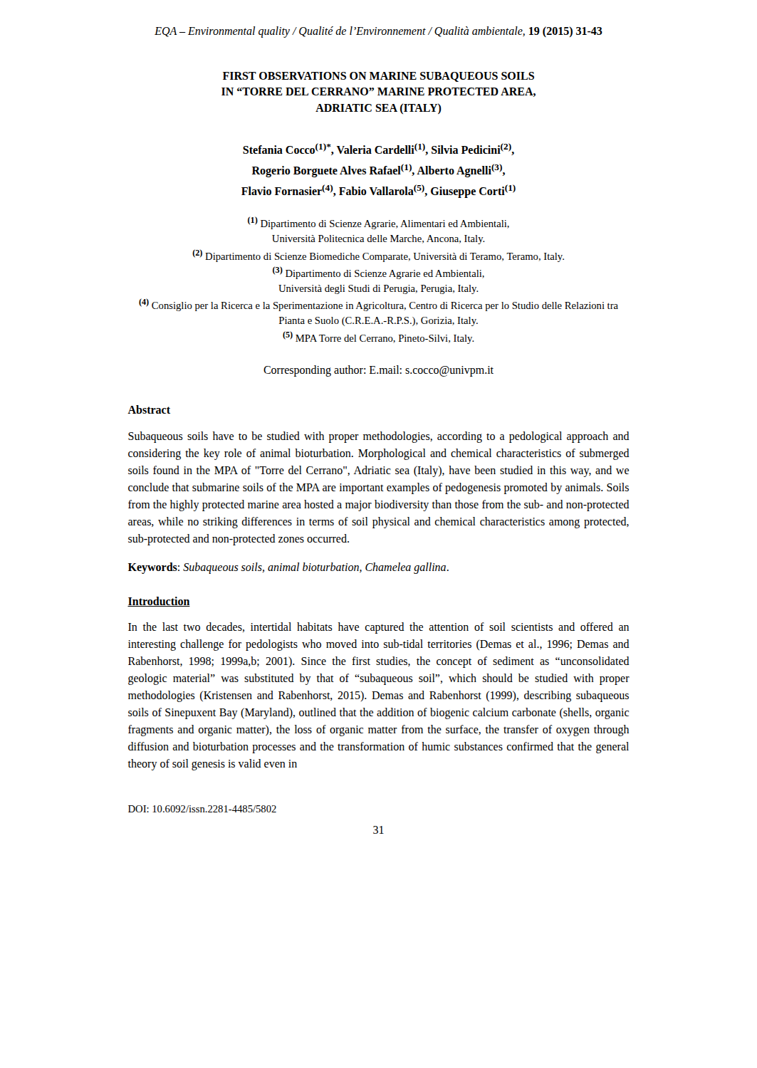EQA – Environmental quality / Qualité de l’Environnement / Qualità ambientale, 19 (2015) 31-43
First observations on marine subaqueous soils
in “Torre del Cerrano” Marine Protected Area,
Adriatic Sea (Italy)
Stefania Cocco(1)*, Valeria Cardelli(1), Silvia Pedicini(2),
Rogerio Borguete Alves Rafael(1), Alberto Agnelli(3),
Flavio Fornasier(4), Fabio Vallarola(5), Giuseppe Corti(1)
(1) Dipartimento di Scienze Agrarie, Alimentari ed Ambientali,
Università Politecnica delle Marche, Ancona, Italy.
(2) Dipartimento di Scienze Biomediche Comparate, Università di Teramo, Teramo, Italy.
(3) Dipartimento di Scienze Agrarie ed Ambientali,
Università degli Studi di Perugia, Perugia, Italy.
(4) Consiglio per la Ricerca e la Sperimentazione in Agricoltura, Centro di Ricerca per lo Studio delle Relazioni tra Pianta e Suolo (C.R.E.A.-R.P.S.), Gorizia, Italy.
(5) MPA Torre del Cerrano, Pineto-Silvi, Italy.
Corresponding author: E.mail: s.cocco@univpm.it
Abstract
Subaqueous soils have to be studied with proper methodologies, according to a pedological approach and considering the key role of animal bioturbation. Morphological and chemical characteristics of submerged soils found in the MPA of "Torre del Cerrano", Adriatic sea (Italy), have been studied in this way, and we conclude that submarine soils of the MPA are important examples of pedogenesis promoted by animals. Soils from the highly protected marine area hosted a major biodiversity than those from the sub- and non-protected areas, while no striking differences in terms of soil physical and chemical characteristics among protected, sub-protected and non-protected zones occurred.
Keywords: Subaqueous soils, animal bioturbation, Chamelea gallina.
Introduction
In the last two decades, intertidal habitats have captured the attention of soil scientists and offered an interesting challenge for pedologists who moved into sub-tidal territories (Demas et al., 1996; Demas and Rabenhorst, 1998; 1999a,b; 2001). Since the first studies, the concept of sediment as “unconsolidated geologic material” was substituted by that of “subaqueous soil”, which should be studied with proper methodologies (Kristensen and Rabenhorst, 2015). Demas and Rabenhorst (1999), describing subaqueous soils of Sinepuxent Bay (Maryland), outlined that the addition of biogenic calcium carbonate (shells, organic fragments and organic matter), the loss of organic matter from the surface, the transfer of oxygen through diffusion and bioturbation processes and the transformation of humic substances confirmed that the general theory of soil genesis is valid even in
DOI: 10.6092/issn.2281-4485/5802
31